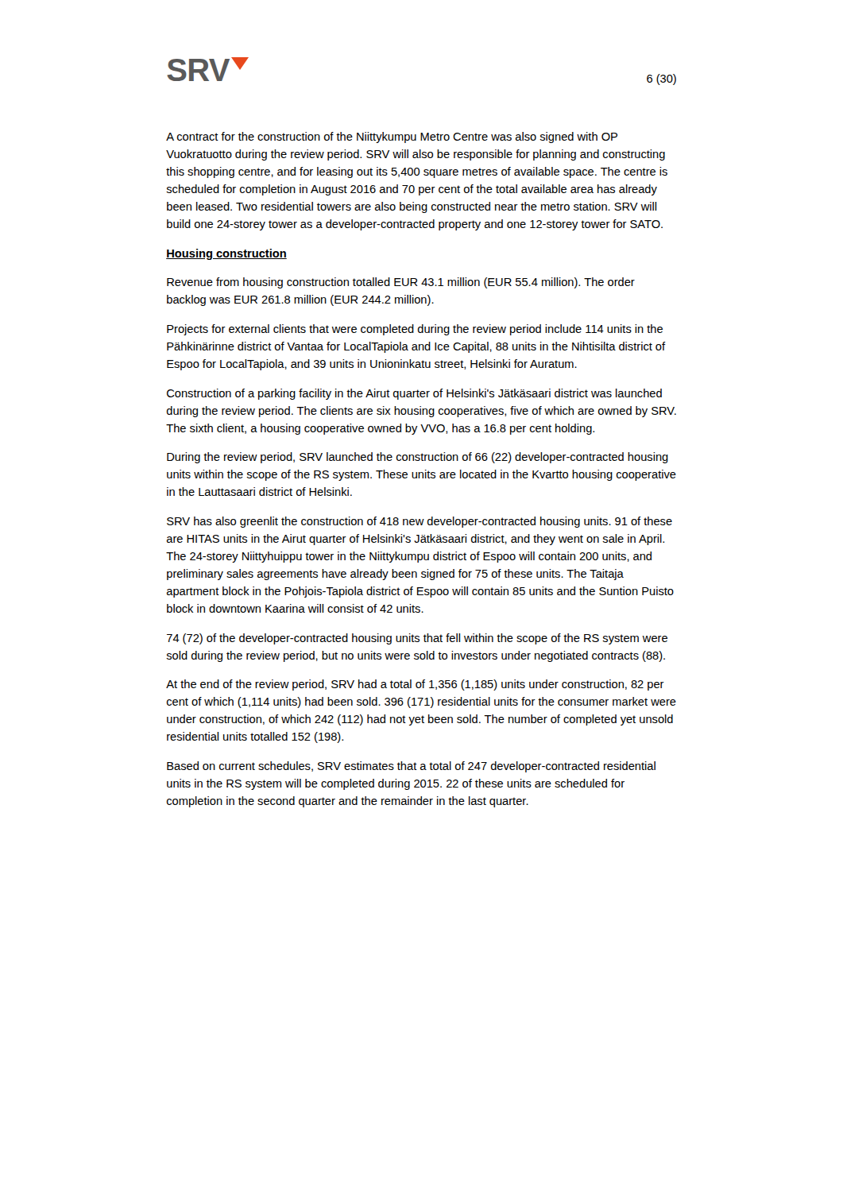SRV
6 (30)
A contract for the construction of the Niittykumpu Metro Centre was also signed with OP Vuokratuotto during the review period. SRV will also be responsible for planning and constructing this shopping centre, and for leasing out its 5,400 square metres of available space. The centre is scheduled for completion in August 2016 and 70 per cent of the total available area has already been leased. Two residential towers are also being constructed near the metro station. SRV will build one 24-storey tower as a developer-contracted property and one 12-storey tower for SATO.
Housing construction
Revenue from housing construction totalled EUR 43.1 million (EUR 55.4 million). The order backlog was EUR 261.8 million (EUR 244.2 million).
Projects for external clients that were completed during the review period include 114 units in the Pähkinärinne district of Vantaa for LocalTapiola and Ice Capital, 88 units in the Nihtisilta district of Espoo for LocalTapiola, and 39 units in Unioninkatu street, Helsinki for Auratum.
Construction of a parking facility in the Airut quarter of Helsinki's Jätkäsaari district was launched during the review period. The clients are six housing cooperatives, five of which are owned by SRV. The sixth client, a housing cooperative owned by VVO, has a 16.8 per cent holding.
During the review period, SRV launched the construction of 66 (22) developer-contracted housing units within the scope of the RS system. These units are located in the Kvartto housing cooperative in the Lauttasaari district of Helsinki.
SRV has also greenlit the construction of 418 new developer-contracted housing units. 91 of these are HITAS units in the Airut quarter of Helsinki's Jätkäsaari district, and they went on sale in April. The 24-storey Niittyhuippu tower in the Niittykumpu district of Espoo will contain 200 units, and preliminary sales agreements have already been signed for 75 of these units. The Taitaja apartment block in the Pohjois-Tapiola district of Espoo will contain 85 units and the Suntion Puisto block in downtown Kaarina will consist of 42 units.
74 (72) of the developer-contracted housing units that fell within the scope of the RS system were sold during the review period, but no units were sold to investors under negotiated contracts (88).
At the end of the review period, SRV had a total of 1,356 (1,185) units under construction, 82 per cent of which (1,114 units) had been sold. 396 (171) residential units for the consumer market were under construction, of which 242 (112) had not yet been sold. The number of completed yet unsold residential units totalled 152 (198).
Based on current schedules, SRV estimates that a total of 247 developer-contracted residential units in the RS system will be completed during 2015. 22 of these units are scheduled for completion in the second quarter and the remainder in the last quarter.